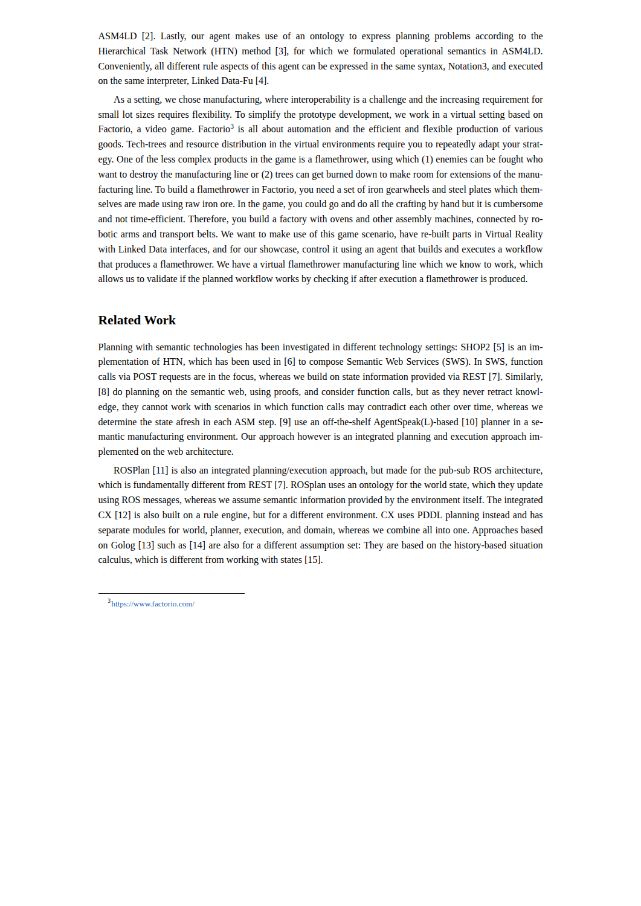ASM4LD [2]. Lastly, our agent makes use of an ontology to express planning problems according to the Hierarchical Task Network (HTN) method [3], for which we formulated operational semantics in ASM4LD. Conveniently, all different rule aspects of this agent can be expressed in the same syntax, Notation3, and executed on the same interpreter, Linked Data-Fu [4].
As a setting, we chose manufacturing, where interoperability is a challenge and the increasing requirement for small lot sizes requires flexibility. To simplify the prototype development, we work in a virtual setting based on Factorio, a video game. Factorio3 is all about automation and the efficient and flexible production of various goods. Tech-trees and resource distribution in the virtual environments require you to repeatedly adapt your strategy. One of the less complex products in the game is a flamethrower, using which (1) enemies can be fought who want to destroy the manufacturing line or (2) trees can get burned down to make room for extensions of the manufacturing line. To build a flamethrower in Factorio, you need a set of iron gearwheels and steel plates which themselves are made using raw iron ore. In the game, you could go and do all the crafting by hand but it is cumbersome and not time-efficient. Therefore, you build a factory with ovens and other assembly machines, connected by robotic arms and transport belts. We want to make use of this game scenario, have re-built parts in Virtual Reality with Linked Data interfaces, and for our showcase, control it using an agent that builds and executes a workflow that produces a flamethrower. We have a virtual flamethrower manufacturing line which we know to work, which allows us to validate if the planned workflow works by checking if after execution a flamethrower is produced.
Related Work
Planning with semantic technologies has been investigated in different technology settings: SHOP2 [5] is an implementation of HTN, which has been used in [6] to compose Semantic Web Services (SWS). In SWS, function calls via POST requests are in the focus, whereas we build on state information provided via REST [7]. Similarly, [8] do planning on the semantic web, using proofs, and consider function calls, but as they never retract knowledge, they cannot work with scenarios in which function calls may contradict each other over time, whereas we determine the state afresh in each ASM step. [9] use an off-the-shelf AgentSpeak(L)-based [10] planner in a semantic manufacturing environment. Our approach however is an integrated planning and execution approach implemented on the web architecture.
ROSPlan [11] is also an integrated planning/execution approach, but made for the pub-sub ROS architecture, which is fundamentally different from REST [7]. ROSplan uses an ontology for the world state, which they update using ROS messages, whereas we assume semantic information provided by the environment itself. The integrated CX [12] is also built on a rule engine, but for a different environment. CX uses PDDL planning instead and has separate modules for world, planner, execution, and domain, whereas we combine all into one. Approaches based on Golog [13] such as [14] are also for a different assumption set: They are based on the history-based situation calculus, which is different from working with states [15].
3https://www.factorio.com/